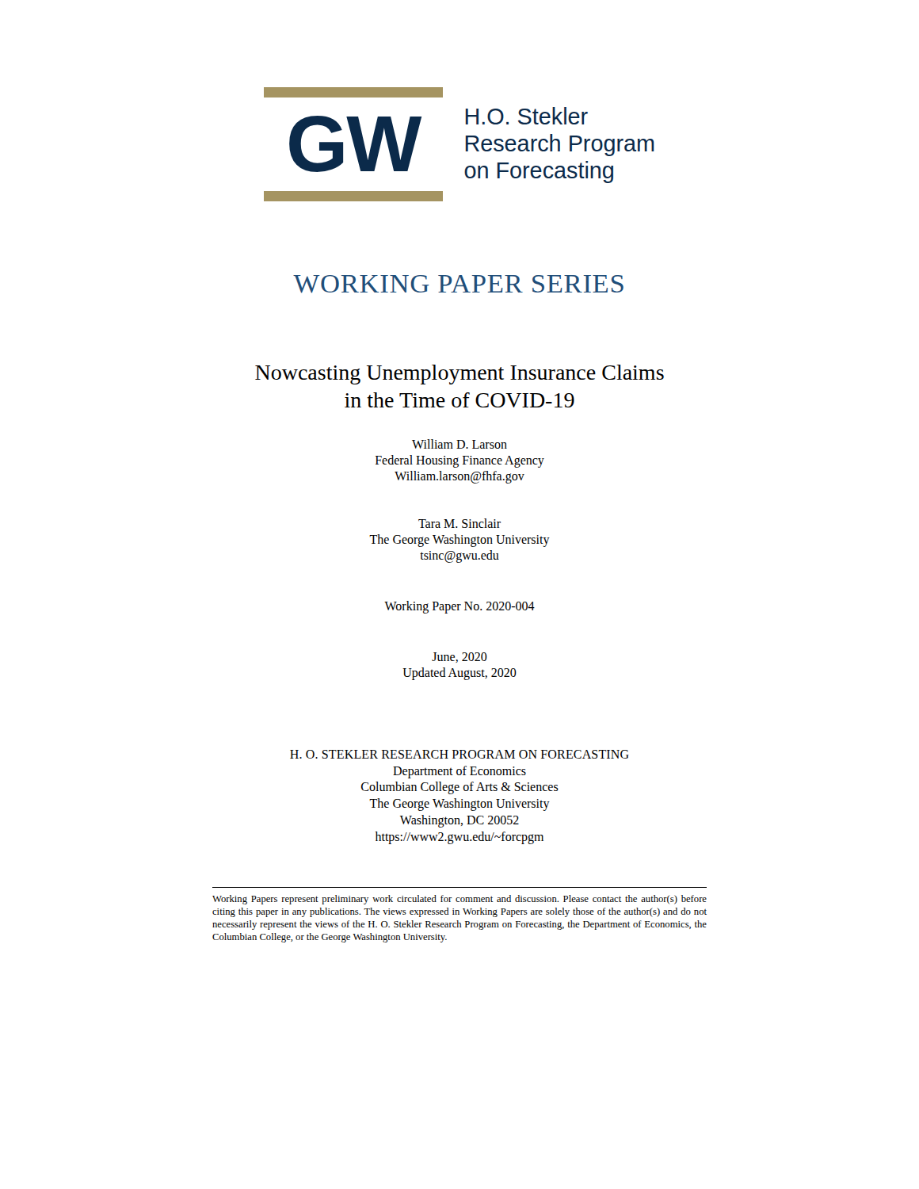GW
H.O. Stekler
Research Program
on Forecasting
WORKING PAPER SERIES
Nowcasting Unemployment Insurance Claims
in the Time of COVID-19
William D. Larson
Federal Housing Finance Agency
William.larson@fhfa.gov
Tara M. Sinclair
The George Washington University
tsinc@gwu.edu
Working Paper No. 2020-004
June, 2020
Updated August, 2020
H. O. STEKLER RESEARCH PROGRAM ON FORECASTING
Department of Economics
Columbian College of Arts & Sciences
The George Washington University
Washington, DC 20052
https://www2.gwu.edu/~forcpgm
Working Papers represent preliminary work circulated for comment and discussion. Please contact the author(s) before citing this paper in any publications. The views expressed in Working Papers are solely those of the author(s) and do not necessarily represent the views of the H. O. Stekler Research Program on Forecasting, the Department of Economics, the Columbian College, or the George Washington University.